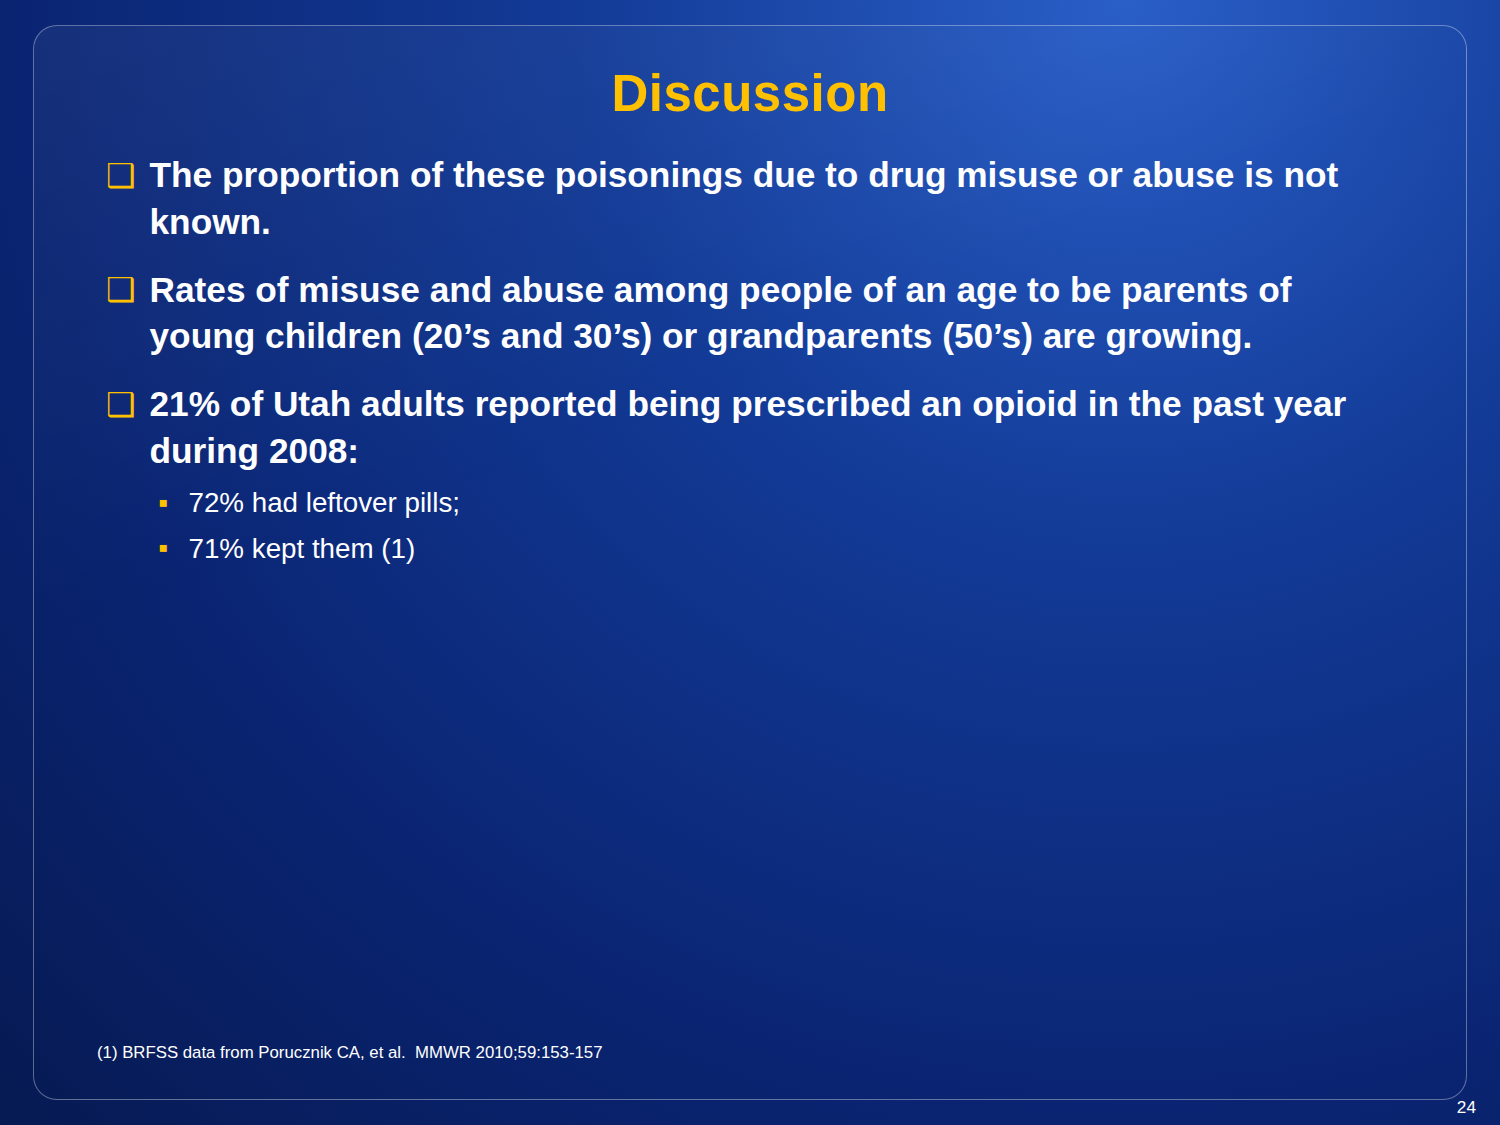Discussion
The proportion of these poisonings due to drug misuse or abuse is not known.
Rates of misuse and abuse among people of an age to be parents of young children (20’s and 30’s) or grandparents (50’s) are growing.
21% of Utah adults reported being prescribed an opioid in the past year during 2008:
72% had leftover pills;
71% kept them (1)
(1) BRFSS data from Porucznik CA, et al. MMWR 2010;59:153-157
24